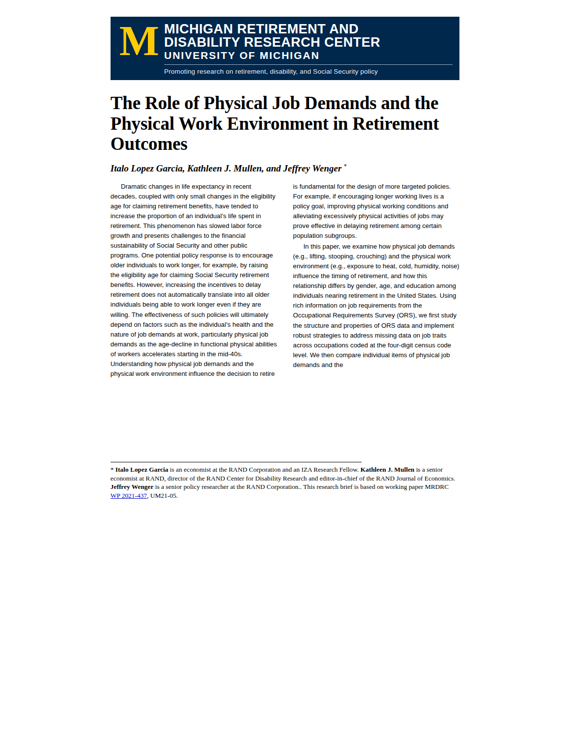M
MICHIGAN RETIREMENT AND
DISABILITY RESEARCH CENTER
UNIVERSITY OF MICHIGAN
Promoting research on retirement, disability, and Social Security policy
The Role of Physical Job Demands and the Physical Work Environment in Retirement Outcomes
Italo Lopez Garcia, Kathleen J. Mullen, and Jeffrey Wenger *
Dramatic changes in life expectancy in recent decades, coupled with only small changes in the eligibility age for claiming retirement benefits, have tended to increase the proportion of an individual’s life spent in retirement. This phenomenon has slowed labor force growth and presents challenges to the financial sustainability of Social Security and other public programs. One potential policy response is to encourage older individuals to work longer, for example, by raising the eligibility age for claiming Social Security retirement benefits. However, increasing the incentives to delay retirement does not automatically translate into all older individuals being able to work longer even if they are willing. The effectiveness of such policies will ultimately depend on factors such as the individual’s health and the nature of job demands at work, particularly physical job demands as the age-decline in functional physical abilities of workers accelerates starting in the mid-40s. Understanding how physical job demands and the physical work environment influence the decision to retire is fundamental for the design of more targeted policies. For example, if encouraging longer working lives is a policy goal, improving physical working conditions and alleviating excessively physical activities of jobs may prove effective in delaying retirement among certain population subgroups.
In this paper, we examine how physical job demands (e.g., lifting, stooping, crouching) and the physical work environment (e.g., exposure to heat, cold, humidity, noise) influence the timing of retirement, and how this relationship differs by gender, age, and education among individuals nearing retirement in the United States. Using rich information on job requirements from the Occupational Requirements Survey (ORS), we first study the structure and properties of ORS data and implement robust strategies to address missing data on job traits across occupations coded at the four-digit census code level. We then compare individual items of physical job demands and the
* Italo Lopez Garcia is an economist at the RAND Corporation and an IZA Research Fellow. Kathleen J. Mullen is a senior economist at RAND, director of the RAND Center for Disability Research and editor-in-chief of the RAND Journal of Economics. Jeffrey Wenger is a senior policy researcher at the RAND Corporation.. This research brief is based on working paper MRDRC WP 2021-437, UM21-05.